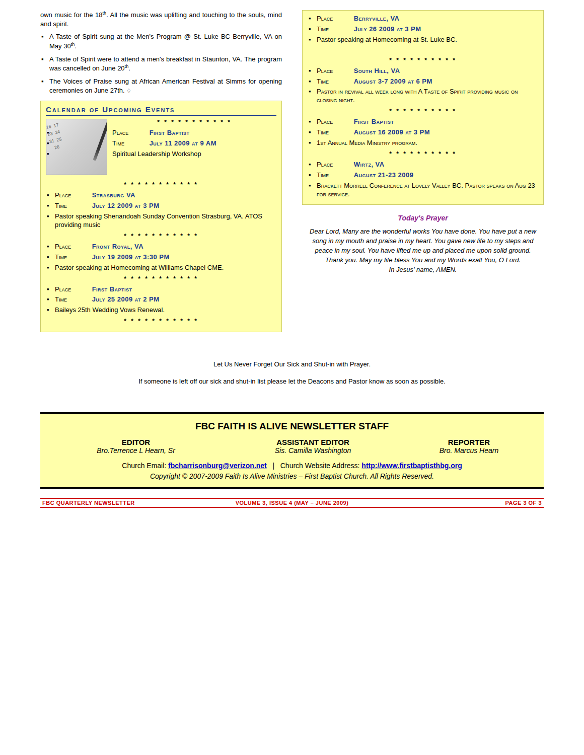own music for the 18th. All the music was uplifting and touching to the souls, mind and spirit.
A Taste of Spirit sung at the Men's Program @ St. Luke BC Berryville, VA on May 30th.
A Taste of Spirit were to attend a men's breakfast in Staunton, VA. The program was cancelled on June 20th.
The Voices of Praise sung at African American Festival at Simms for opening ceremonies on June 27th. ♢
Calendar of Upcoming Events
16 17
23 24
31 25
26
* * * * * * * * * * *
Place First Baptist
Time July 11 2009 at 9 AM
Spiritual Leadership Workshop
* * * * * * * * * * *
Place Strasburg VA
Time July 12 2009 at 3 PM
Pastor speaking Shenandoah Sunday Convention Strasburg, VA. ATOS providing music
* * * * * * * * * * *
Place Front Royal, VA
Time July 19 2009 at 3:30 PM
Pastor speaking at Homecoming at Williams Chapel CME.
* * * * * * * * * * *
Place First Baptist
Time July 25 2009 at 2 PM
Baileys 25th Wedding Vows Renewal.
* * * * * * * * * * *
Place Berryville, VA
Time July 26 2009 at 3 PM
Pastor speaking at Homecoming at St. Luke BC.
* * * * * * * * * *
Place South Hill, VA
Time August 3-7 2009 at 6 PM
Pastor in revival all week long with A Taste of Spirit providing music on closing night.
* * * * * * * * * *
Place First Baptist
Time August 16 2009 at 3 PM
1st Annual Media Ministry program.
* * * * * * * * * *
Place Wirtz, VA
Time August 21-23 2009
Brackett Morrell Conference at Lovely Valley BC. Pastor speaks on Aug 23 for service.
Today's Prayer
Dear Lord, Many are the wonderful works You have done. You have put a new song in my mouth and praise in my heart. You gave new life to my steps and peace in my soul. You have lifted me up and placed me upon solid ground. Thank you. May my life bless You and my Words exalt You, O Lord.
In Jesus' name, AMEN.
Let Us Never Forget Our Sick and Shut-in with Prayer.
If someone is left off our sick and shut-in list please let the Deacons and Pastor know as soon as possible.
FBC FAITH IS ALIVE NEWSLETTER STAFF
| EDITOR | ASSISTANT EDITOR | REPORTER |
| Bro.Terrence L Hearn, Sr | Sis. Camilla Washington | Bro. Marcus Hearn |
Church Email: fbcharrisonburg@verizon.net | Church Website Address: http://www.firstbaptisthbg.org
Copyright © 2007-2009 Faith Is Alive Ministries – First Baptist Church. All Rights Reserved.
FBC QUARTERLY NEWSLETTER VOLUME 3, ISSUE 4 (MAY – JUNE 2009) PAGE 3 OF 3